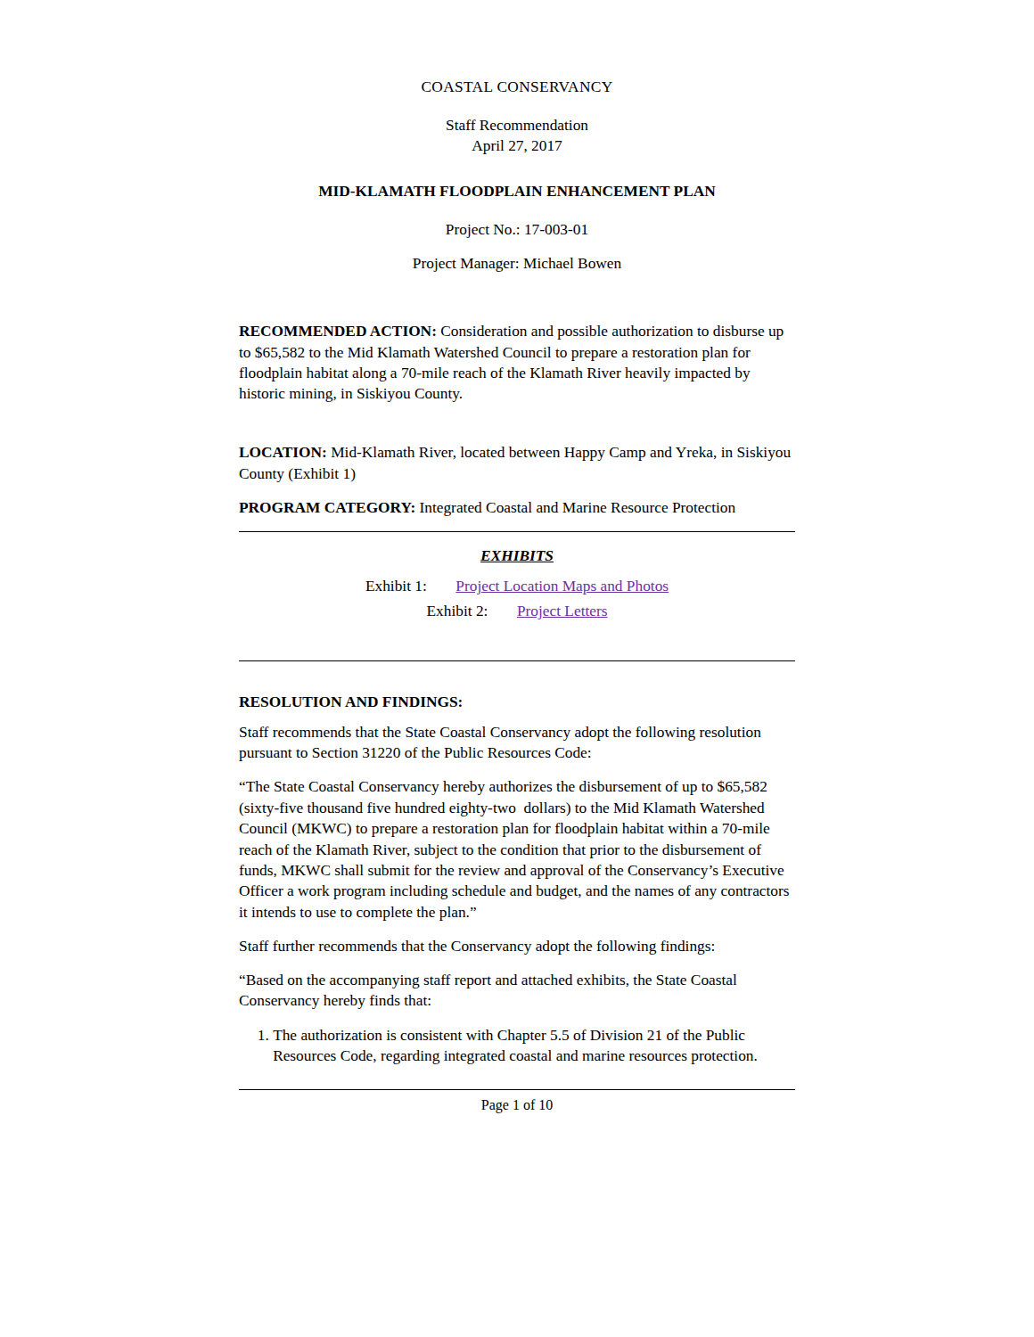COASTAL CONSERVANCY
Staff Recommendation
April 27, 2017
MID-KLAMATH FLOODPLAIN ENHANCEMENT PLAN
Project No.: 17-003-01
Project Manager: Michael Bowen
RECOMMENDED ACTION: Consideration and possible authorization to disburse up to $65,582 to the Mid Klamath Watershed Council to prepare a restoration plan for floodplain habitat along a 70-mile reach of the Klamath River heavily impacted by historic mining, in Siskiyou County.
LOCATION: Mid-Klamath River, located between Happy Camp and Yreka, in Siskiyou County (Exhibit 1)
PROGRAM CATEGORY: Integrated Coastal and Marine Resource Protection
EXHIBITS
Exhibit 1: Project Location Maps and Photos
Exhibit 2: Project Letters
RESOLUTION AND FINDINGS:
Staff recommends that the State Coastal Conservancy adopt the following resolution pursuant to Section 31220 of the Public Resources Code:
“The State Coastal Conservancy hereby authorizes the disbursement of up to $65,582 (sixty-five thousand five hundred eighty-two dollars) to the Mid Klamath Watershed Council (MKWC) to prepare a restoration plan for floodplain habitat within a 70-mile reach of the Klamath River, subject to the condition that prior to the disbursement of funds, MKWC shall submit for the review and approval of the Conservancy’s Executive Officer a work program including schedule and budget, and the names of any contractors it intends to use to complete the plan.”
Staff further recommends that the Conservancy adopt the following findings:
“Based on the accompanying staff report and attached exhibits, the State Coastal Conservancy hereby finds that:
The authorization is consistent with Chapter 5.5 of Division 21 of the Public Resources Code, regarding integrated coastal and marine resources protection.
Page 1 of 10